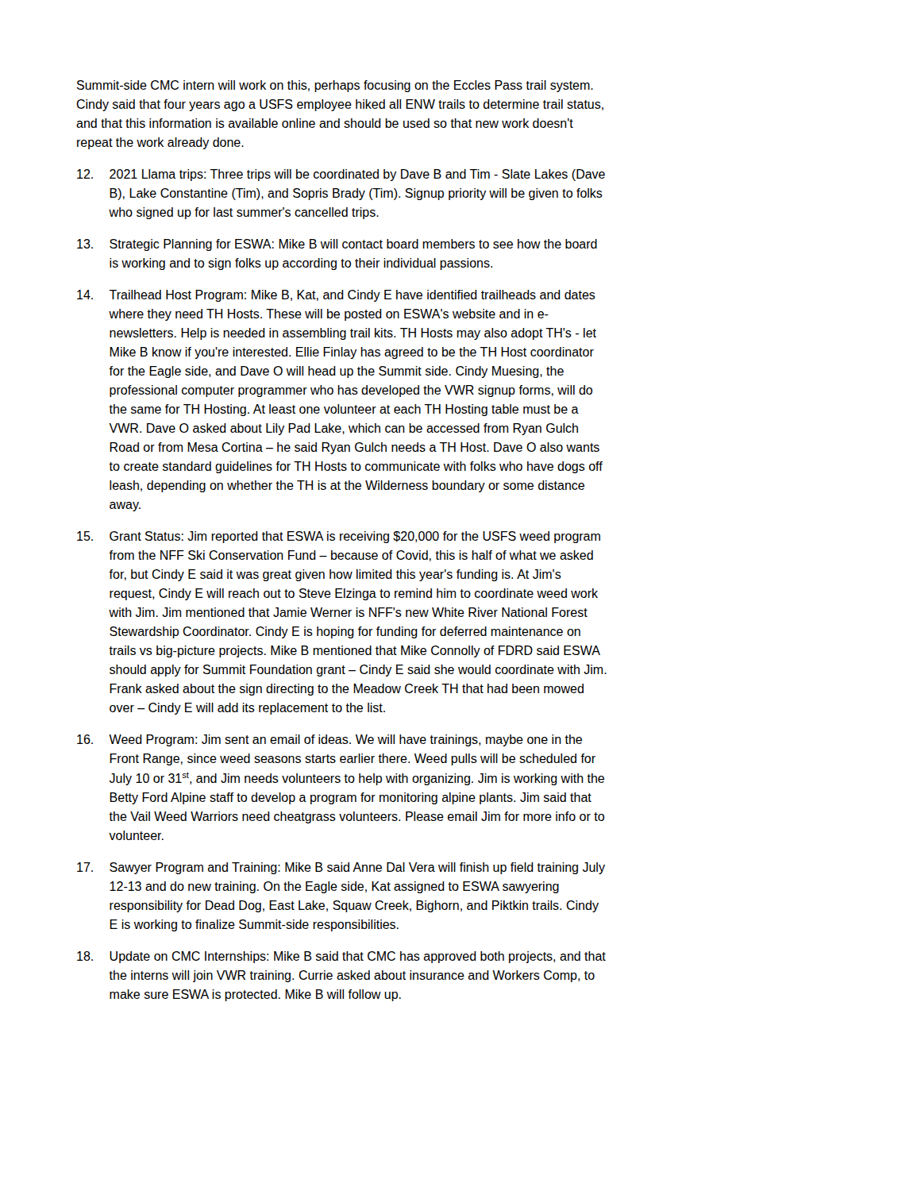Summit-side CMC intern will work on this, perhaps focusing on the Eccles Pass trail system. Cindy said that four years ago a USFS employee hiked all ENW trails to determine trail status, and that this information is available online and should be used so that new work doesn't repeat the work already done.
12.
2021 Llama trips: Three trips will be coordinated by Dave B and Tim - Slate Lakes (Dave B), Lake Constantine (Tim), and Sopris Brady (Tim). Signup priority will be given to folks who signed up for last summer's cancelled trips.
13.
Strategic Planning for ESWA: Mike B will contact board members to see how the board is working and to sign folks up according to their individual passions.
14.
Trailhead Host Program: Mike B, Kat, and Cindy E have identified trailheads and dates where they need TH Hosts. These will be posted on ESWA's website and in e-newsletters. Help is needed in assembling trail kits. TH Hosts may also adopt TH's - let Mike B know if you're interested. Ellie Finlay has agreed to be the TH Host coordinator for the Eagle side, and Dave O will head up the Summit side. Cindy Muesing, the professional computer programmer who has developed the VWR signup forms, will do the same for TH Hosting. At least one volunteer at each TH Hosting table must be a VWR. Dave O asked about Lily Pad Lake, which can be accessed from Ryan Gulch Road or from Mesa Cortina – he said Ryan Gulch needs a TH Host. Dave O also wants to create standard guidelines for TH Hosts to communicate with folks who have dogs off leash, depending on whether the TH is at the Wilderness boundary or some distance away.
15.
Grant Status: Jim reported that ESWA is receiving $20,000 for the USFS weed program from the NFF Ski Conservation Fund – because of Covid, this is half of what we asked for, but Cindy E said it was great given how limited this year's funding is. At Jim's request, Cindy E will reach out to Steve Elzinga to remind him to coordinate weed work with Jim. Jim mentioned that Jamie Werner is NFF's new White River National Forest Stewardship Coordinator. Cindy E is hoping for funding for deferred maintenance on trails vs big-picture projects. Mike B mentioned that Mike Connolly of FDRD said ESWA should apply for Summit Foundation grant – Cindy E said she would coordinate with Jim. Frank asked about the sign directing to the Meadow Creek TH that had been mowed over – Cindy E will add its replacement to the list.
16.
Weed Program: Jim sent an email of ideas. We will have trainings, maybe one in the Front Range, since weed seasons starts earlier there. Weed pulls will be scheduled for July 10 or 31st, and Jim needs volunteers to help with organizing. Jim is working with the Betty Ford Alpine staff to develop a program for monitoring alpine plants. Jim said that the Vail Weed Warriors need cheatgrass volunteers. Please email Jim for more info or to volunteer.
17.
Sawyer Program and Training: Mike B said Anne Dal Vera will finish up field training July 12-13 and do new training. On the Eagle side, Kat assigned to ESWA sawyering responsibility for Dead Dog, East Lake, Squaw Creek, Bighorn, and Piktkin trails. Cindy E is working to finalize Summit-side responsibilities.
18.
Update on CMC Internships: Mike B said that CMC has approved both projects, and that the interns will join VWR training. Currie asked about insurance and Workers Comp, to make sure ESWA is protected. Mike B will follow up.